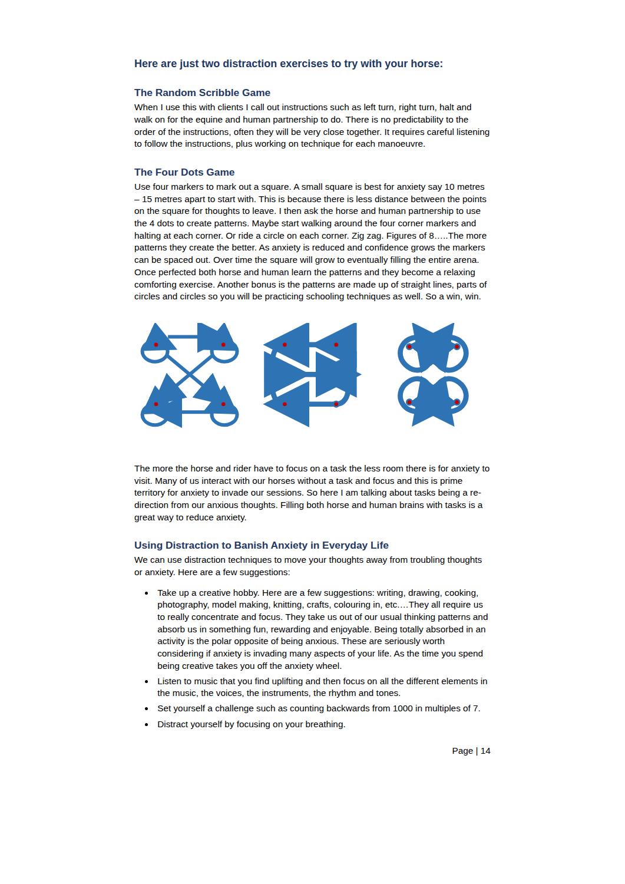Here are just two distraction exercises to try with your horse:
The Random Scribble Game
When I use this with clients I call out instructions such as left turn, right turn, halt and walk on for the equine and human partnership to do. There is no predictability to the order of the instructions, often they will be very close together. It requires careful listening to follow the instructions, plus working on technique for each manoeuvre.
The Four Dots Game
Use four markers to mark out a square. A small square is best for anxiety say 10 metres – 15 metres apart to start with. This is because there is less distance between the points on the square for thoughts to leave. I then ask the horse and human partnership to use the 4 dots to create patterns. Maybe start walking around the four corner markers and halting at each corner. Or ride a circle on each corner. Zig zag. Figures of 8…..The more patterns they create the better. As anxiety is reduced and confidence grows the markers can be spaced out. Over time the square will grow to eventually filling the entire arena. Once perfected both horse and human learn the patterns and they become a relaxing comforting exercise. Another bonus is the patterns are made up of straight lines, parts of circles and circles so you will be practicing schooling techniques as well. So a win, win.
The more the horse and rider have to focus on a task the less room there is for anxiety to visit. Many of us interact with our horses without a task and focus and this is prime territory for anxiety to invade our sessions. So here I am talking about tasks being a re-direction from our anxious thoughts. Filling both horse and human brains with tasks is a great way to reduce anxiety.
Using Distraction to Banish Anxiety in Everyday Life
We can use distraction techniques to move your thoughts away from troubling thoughts or anxiety. Here are a few suggestions:
Take up a creative hobby. Here are a few suggestions: writing, drawing, cooking, photography, model making, knitting, crafts, colouring in, etc.…They all require us to really concentrate and focus. They take us out of our usual thinking patterns and absorb us in something fun, rewarding and enjoyable. Being totally absorbed in an activity is the polar opposite of being anxious. These are seriously worth considering if anxiety is invading many aspects of your life. As the time you spend being creative takes you off the anxiety wheel.
Listen to music that you find uplifting and then focus on all the different elements in the music, the voices, the instruments, the rhythm and tones.
Set yourself a challenge such as counting backwards from 1000 in multiples of 7.
Distract yourself by focusing on your breathing.
Page | 14